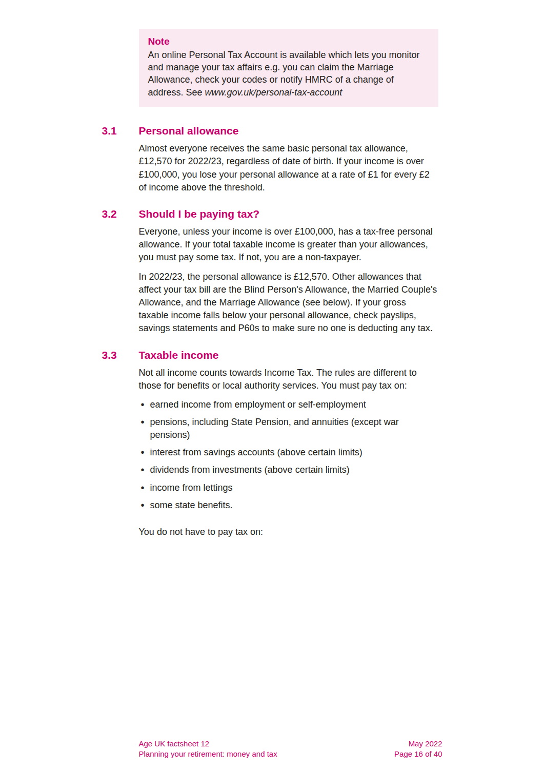Note
An online Personal Tax Account is available which lets you monitor and manage your tax affairs e.g. you can claim the Marriage Allowance, check your codes or notify HMRC of a change of address. See www.gov.uk/personal-tax-account
3.1 Personal allowance
Almost everyone receives the same basic personal tax allowance, £12,570 for 2022/23, regardless of date of birth. If your income is over £100,000, you lose your personal allowance at a rate of £1 for every £2 of income above the threshold.
3.2 Should I be paying tax?
Everyone, unless your income is over £100,000, has a tax-free personal allowance. If your total taxable income is greater than your allowances, you must pay some tax. If not, you are a non-taxpayer.
In 2022/23, the personal allowance is £12,570. Other allowances that affect your tax bill are the Blind Person's Allowance, the Married Couple's Allowance, and the Marriage Allowance (see below). If your gross taxable income falls below your personal allowance, check payslips, savings statements and P60s to make sure no one is deducting any tax.
3.3 Taxable income
Not all income counts towards Income Tax. The rules are different to those for benefits or local authority services. You must pay tax on:
earned income from employment or self-employment
pensions, including State Pension, and annuities (except war pensions)
interest from savings accounts (above certain limits)
dividends from investments (above certain limits)
income from lettings
some state benefits.
You do not have to pay tax on:
Age UK factsheet 12
May 2022
Planning your retirement: money and tax
Page 16 of 40